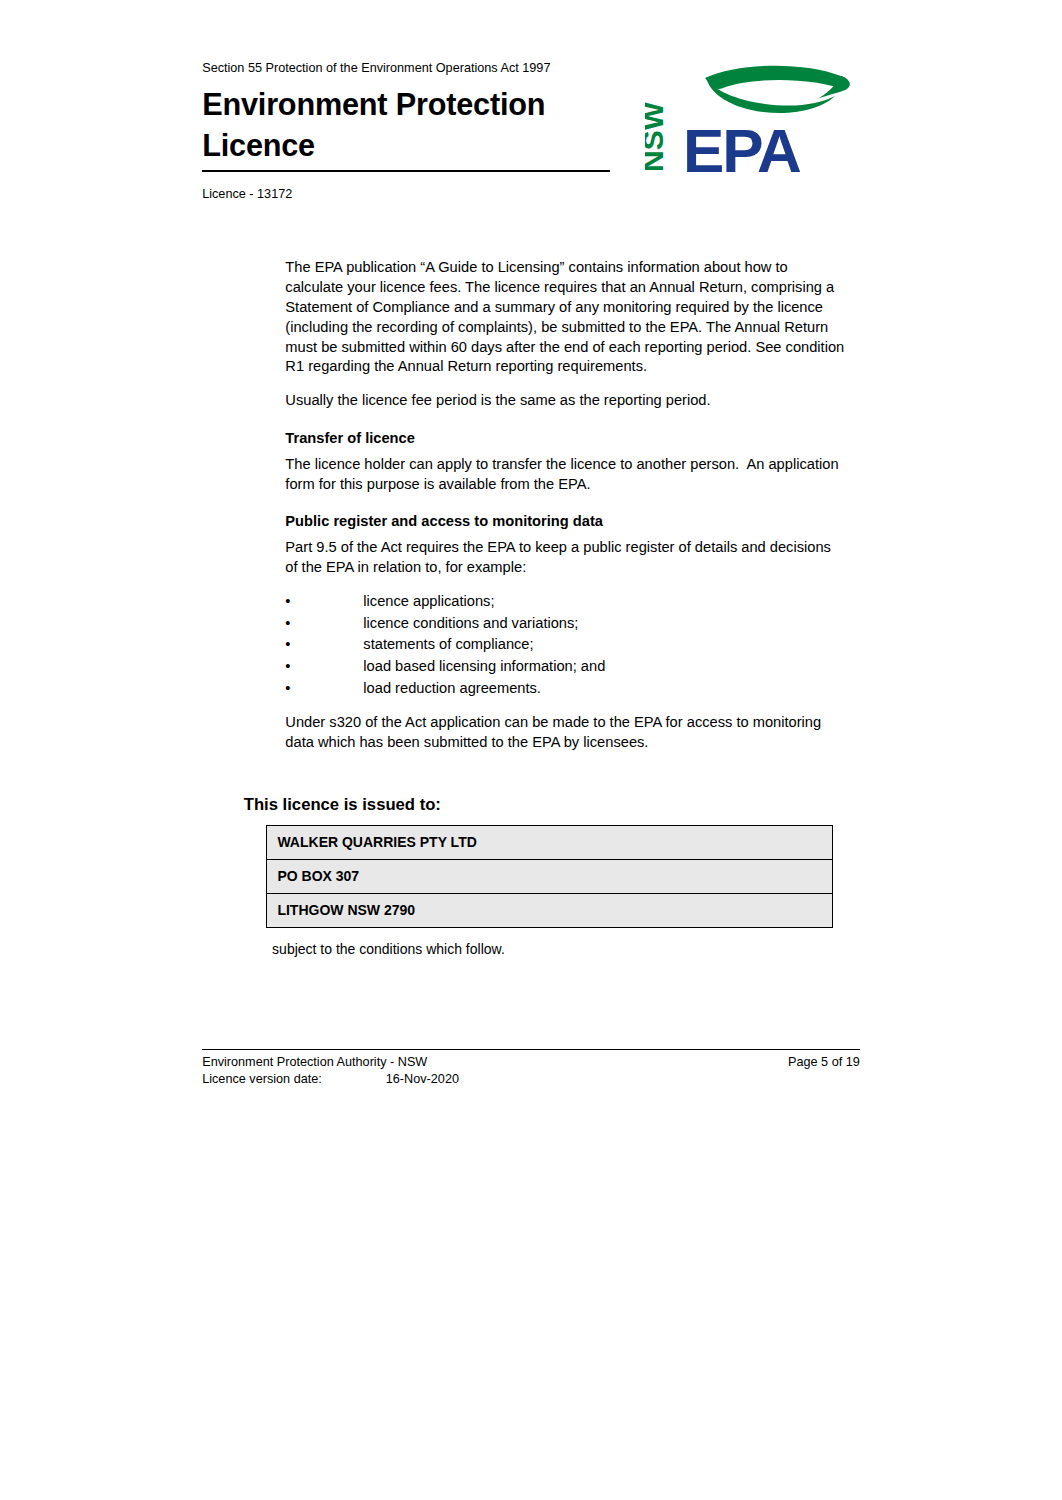Section 55 Protection of the Environment Operations Act 1997
Environment Protection Licence
Licence - 13172
NSW EPA
The EPA publication “A Guide to Licensing” contains information about how to calculate your licence fees. The licence requires that an Annual Return, comprising a Statement of Compliance and a summary of any monitoring required by the licence (including the recording of complaints), be submitted to the EPA. The Annual Return must be submitted within 60 days after the end of each reporting period. See condition R1 regarding the Annual Return reporting requirements.
Usually the licence fee period is the same as the reporting period.
Transfer of licence
The licence holder can apply to transfer the licence to another person. An application form for this purpose is available from the EPA.
Public register and access to monitoring data
Part 9.5 of the Act requires the EPA to keep a public register of details and decisions of the EPA in relation to, for example:
licence applications;
licence conditions and variations;
statements of compliance;
load based licensing information; and
load reduction agreements.
Under s320 of the Act application can be made to the EPA for access to monitoring data which has been submitted to the EPA by licensees.
This licence is issued to:
| WALKER QUARRIES PTY LTD |
| PO BOX 307 |
| LITHGOW NSW 2790 |
subject to the conditions which follow.
Environment Protection Authority - NSW
Page 5 of 19
Licence version date: 16-Nov-2020